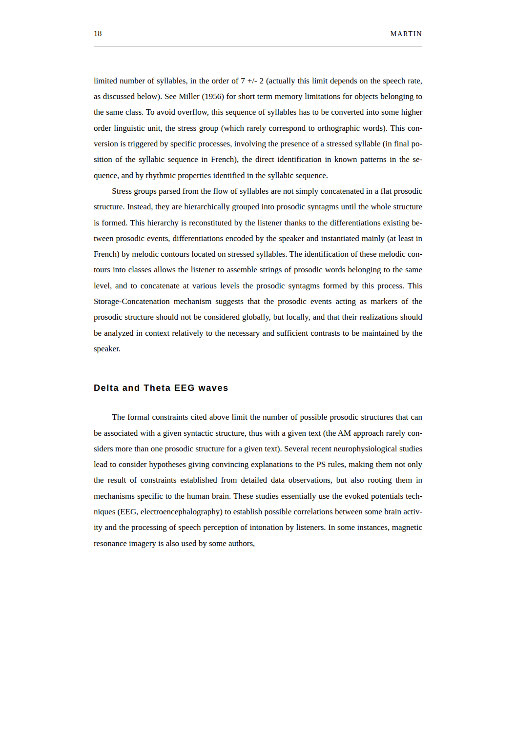18 Martin
limited number of syllables, in the order of 7 +/- 2 (actually this limit depends on the speech rate, as discussed below). See Miller (1956) for short term memory limitations for objects belonging to the same class. To avoid overflow, this sequence of syllables has to be converted into some higher order linguistic unit, the stress group (which rarely correspond to orthographic words). This conversion is triggered by specific processes, involving the presence of a stressed syllable (in final position of the syllabic sequence in French), the direct identification in known patterns in the sequence, and by rhythmic properties identified in the syllabic sequence.
Stress groups parsed from the flow of syllables are not simply concatenated in a flat prosodic structure. Instead, they are hierarchically grouped into prosodic syntagms until the whole structure is formed. This hierarchy is reconstituted by the listener thanks to the differentiations existing between prosodic events, differentiations encoded by the speaker and instantiated mainly (at least in French) by melodic contours located on stressed syllables. The identification of these melodic contours into classes allows the listener to assemble strings of prosodic words belonging to the same level, and to concatenate at various levels the prosodic syntagms formed by this process. This Storage-Concatenation mechanism suggests that the prosodic events acting as markers of the prosodic structure should not be considered globally, but locally, and that their realizations should be analyzed in context relatively to the necessary and sufficient contrasts to be maintained by the speaker.
Delta and Theta EEG waves
The formal constraints cited above limit the number of possible prosodic structures that can be associated with a given syntactic structure, thus with a given text (the AM approach rarely considers more than one prosodic structure for a given text). Several recent neurophysiological studies lead to consider hypotheses giving convincing explanations to the PS rules, making them not only the result of constraints established from detailed data observations, but also rooting them in mechanisms specific to the human brain. These studies essentially use the evoked potentials techniques (EEG, electroencephalography) to establish possible correlations between some brain activity and the processing of speech perception of intonation by listeners. In some instances, magnetic resonance imagery is also used by some authors,